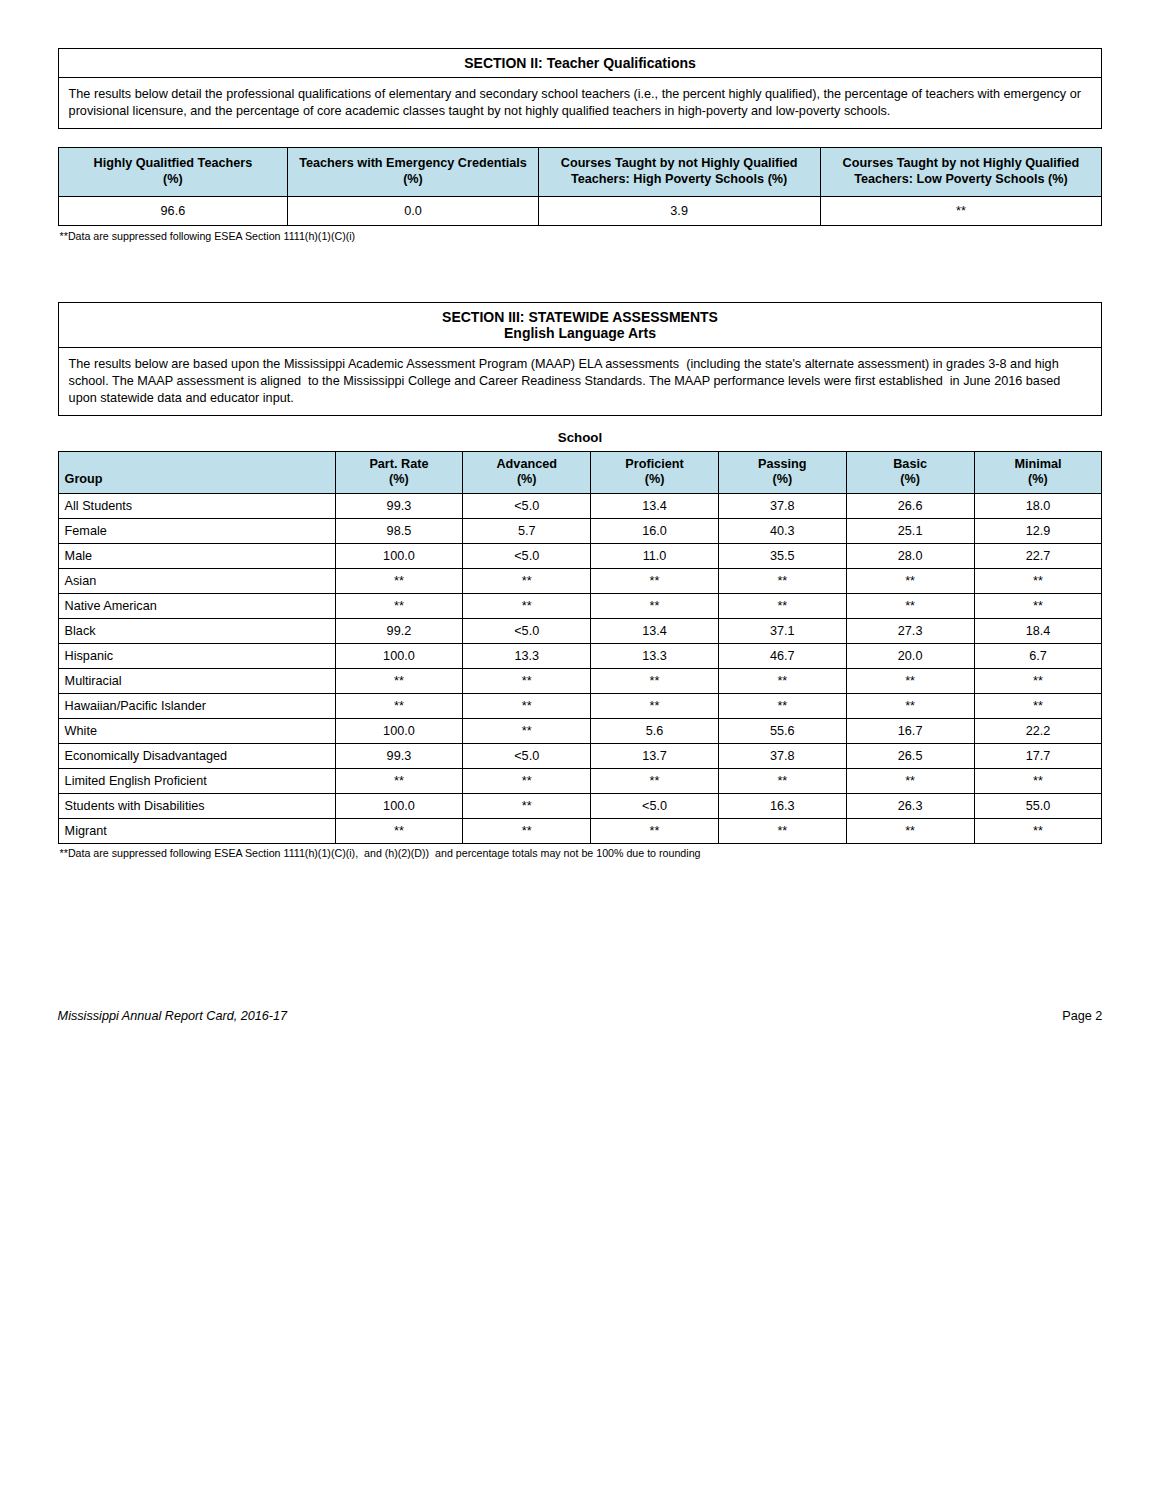SECTION II: Teacher Qualifications
The results below detail the professional qualifications of elementary and secondary school teachers (i.e., the percent highly qualified), the percentage of teachers with emergency or provisional licensure, and the percentage of core academic classes taught by not highly qualified teachers in high-poverty and low-poverty schools.
| Highly Qualitfied Teachers (%) | Teachers with Emergency Credentials (%) | Courses Taught by not Highly Qualified Teachers: High Poverty Schools (%) | Courses Taught by not Highly Qualified Teachers: Low Poverty Schools (%) |
| --- | --- | --- | --- |
| 96.6 | 0.0 | 3.9 | ** |
**Data are suppressed following ESEA Section 1111(h)(1)(C)(i)
SECTION III: STATEWIDE ASSESSMENTS
English Language Arts
The results below are based upon the Mississippi Academic Assessment Program (MAAP) ELA assessments (including the state's alternate assessment) in grades 3-8 and high school. The MAAP assessment is aligned to the Mississippi College and Career Readiness Standards. The MAAP performance levels were first established in June 2016 based upon statewide data and educator input.
School
| Group | Part. Rate (%) | Advanced (%) | Proficient (%) | Passing (%) | Basic (%) | Minimal (%) |
| --- | --- | --- | --- | --- | --- | --- |
| All Students | 99.3 | <5.0 | 13.4 | 37.8 | 26.6 | 18.0 |
| Female | 98.5 | 5.7 | 16.0 | 40.3 | 25.1 | 12.9 |
| Male | 100.0 | <5.0 | 11.0 | 35.5 | 28.0 | 22.7 |
| Asian | ** | ** | ** | ** | ** | ** |
| Native American | ** | ** | ** | ** | ** | ** |
| Black | 99.2 | <5.0 | 13.4 | 37.1 | 27.3 | 18.4 |
| Hispanic | 100.0 | 13.3 | 13.3 | 46.7 | 20.0 | 6.7 |
| Multiracial | ** | ** | ** | ** | ** | ** |
| Hawaiian/Pacific Islander | ** | ** | ** | ** | ** | ** |
| White | 100.0 | ** | 5.6 | 55.6 | 16.7 | 22.2 |
| Economically Disadvantaged | 99.3 | <5.0 | 13.7 | 37.8 | 26.5 | 17.7 |
| Limited English Proficient | ** | ** | ** | ** | ** | ** |
| Students with Disabilities | 100.0 | ** | <5.0 | 16.3 | 26.3 | 55.0 |
| Migrant | ** | ** | ** | ** | ** | ** |
**Data are suppressed following ESEA Section 1111(h)(1)(C)(i), and (h)(2)(D)) and percentage totals may not be 100% due to rounding
Mississippi Annual Report Card, 2016-17
Page 2